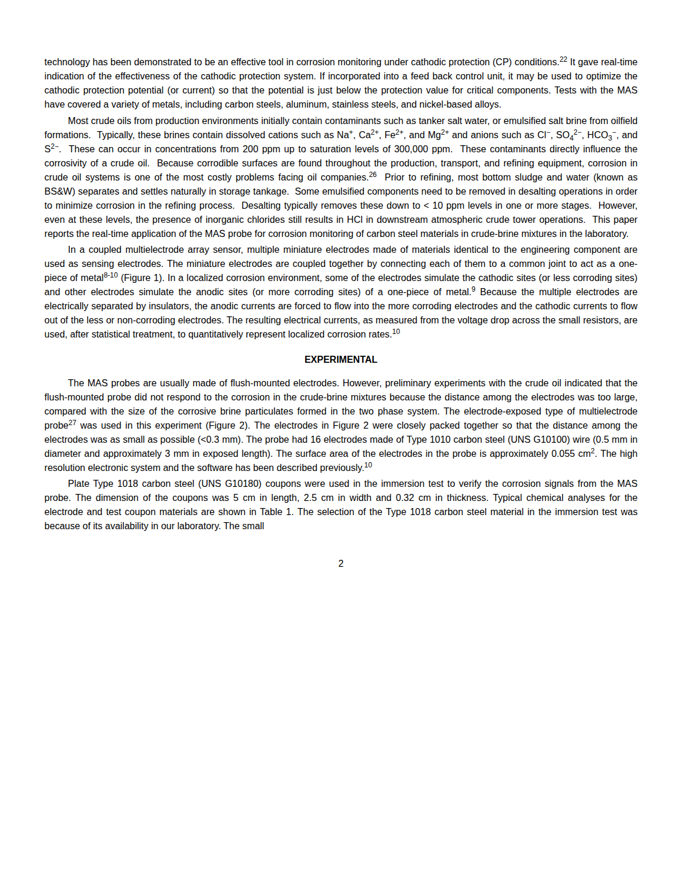technology has been demonstrated to be an effective tool in corrosion monitoring under cathodic protection (CP) conditions.22 It gave real-time indication of the effectiveness of the cathodic protection system. If incorporated into a feed back control unit, it may be used to optimize the cathodic protection potential (or current) so that the potential is just below the protection value for critical components. Tests with the MAS have covered a variety of metals, including carbon steels, aluminum, stainless steels, and nickel-based alloys.
Most crude oils from production environments initially contain contaminants such as tanker salt water, or emulsified salt brine from oilfield formations. Typically, these brines contain dissolved cations such as Na+, Ca2+, Fe2+, and Mg2+ and anions such as Cl−, SO42−, HCO3−, and S2−. These can occur in concentrations from 200 ppm up to saturation levels of 300,000 ppm. These contaminants directly influence the corrosivity of a crude oil. Because corrodible surfaces are found throughout the production, transport, and refining equipment, corrosion in crude oil systems is one of the most costly problems facing oil companies.26 Prior to refining, most bottom sludge and water (known as BS&W) separates and settles naturally in storage tankage. Some emulsified components need to be removed in desalting operations in order to minimize corrosion in the refining process. Desalting typically removes these down to < 10 ppm levels in one or more stages. However, even at these levels, the presence of inorganic chlorides still results in HCl in downstream atmospheric crude tower operations. This paper reports the real-time application of the MAS probe for corrosion monitoring of carbon steel materials in crude-brine mixtures in the laboratory.
In a coupled multielectrode array sensor, multiple miniature electrodes made of materials identical to the engineering component are used as sensing electrodes. The miniature electrodes are coupled together by connecting each of them to a common joint to act as a one-piece of metal8-10 (Figure 1). In a localized corrosion environment, some of the electrodes simulate the cathodic sites (or less corroding sites) and other electrodes simulate the anodic sites (or more corroding sites) of a one-piece of metal.9 Because the multiple electrodes are electrically separated by insulators, the anodic currents are forced to flow into the more corroding electrodes and the cathodic currents to flow out of the less or non-corroding electrodes. The resulting electrical currents, as measured from the voltage drop across the small resistors, are used, after statistical treatment, to quantitatively represent localized corrosion rates.10
EXPERIMENTAL
The MAS probes are usually made of flush-mounted electrodes. However, preliminary experiments with the crude oil indicated that the flush-mounted probe did not respond to the corrosion in the crude-brine mixtures because the distance among the electrodes was too large, compared with the size of the corrosive brine particulates formed in the two phase system. The electrode-exposed type of multielectrode probe27 was used in this experiment (Figure 2). The electrodes in Figure 2 were closely packed together so that the distance among the electrodes was as small as possible (<0.3 mm). The probe had 16 electrodes made of Type 1010 carbon steel (UNS G10100) wire (0.5 mm in diameter and approximately 3 mm in exposed length). The surface area of the electrodes in the probe is approximately 0.055 cm2. The high resolution electronic system and the software has been described previously.10
Plate Type 1018 carbon steel (UNS G10180) coupons were used in the immersion test to verify the corrosion signals from the MAS probe. The dimension of the coupons was 5 cm in length, 2.5 cm in width and 0.32 cm in thickness. Typical chemical analyses for the electrode and test coupon materials are shown in Table 1. The selection of the Type 1018 carbon steel material in the immersion test was because of its availability in our laboratory. The small
2